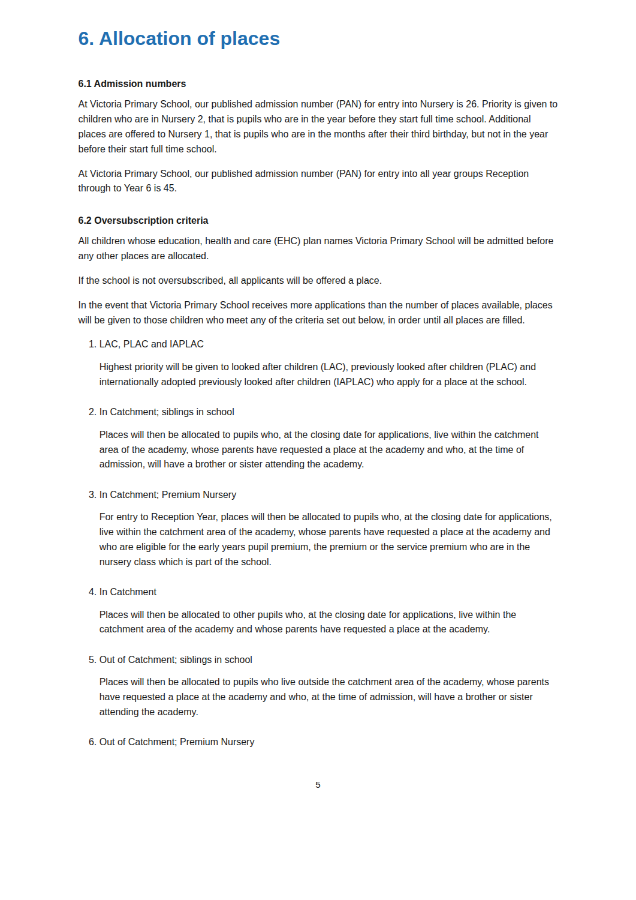6. Allocation of places
6.1 Admission numbers
At Victoria Primary School, our published admission number (PAN) for entry into Nursery is 26. Priority is given to children who are in Nursery 2, that is pupils who are in the year before they start full time school. Additional places are offered to Nursery 1, that is pupils who are in the months after their third birthday, but not in the year before their start full time school.
At Victoria Primary School, our published admission number (PAN) for entry into all year groups Reception through to Year 6 is 45.
6.2 Oversubscription criteria
All children whose education, health and care (EHC) plan names Victoria Primary School will be admitted before any other places are allocated.
If the school is not oversubscribed, all applicants will be offered a place.
In the event that Victoria Primary School receives more applications than the number of places available, places will be given to those children who meet any of the criteria set out below, in order until all places are filled.
LAC, PLAC and IAPLAC
Highest priority will be given to looked after children (LAC), previously looked after children (PLAC) and internationally adopted previously looked after children (IAPLAC) who apply for a place at the school.
In Catchment; siblings in school
Places will then be allocated to pupils who, at the closing date for applications, live within the catchment area of the academy, whose parents have requested a place at the academy and who, at the time of admission, will have a brother or sister attending the academy.
In Catchment; Premium Nursery
For entry to Reception Year, places will then be allocated to pupils who, at the closing date for applications, live within the catchment area of the academy, whose parents have requested a place at the academy and who are eligible for the early years pupil premium, the premium or the service premium who are in the nursery class which is part of the school.
In Catchment
Places will then be allocated to other pupils who, at the closing date for applications, live within the catchment area of the academy and whose parents have requested a place at the academy.
Out of Catchment; siblings in school
Places will then be allocated to pupils who live outside the catchment area of the academy, whose parents have requested a place at the academy and who, at the time of admission, will have a brother or sister attending the academy.
Out of Catchment; Premium Nursery
5